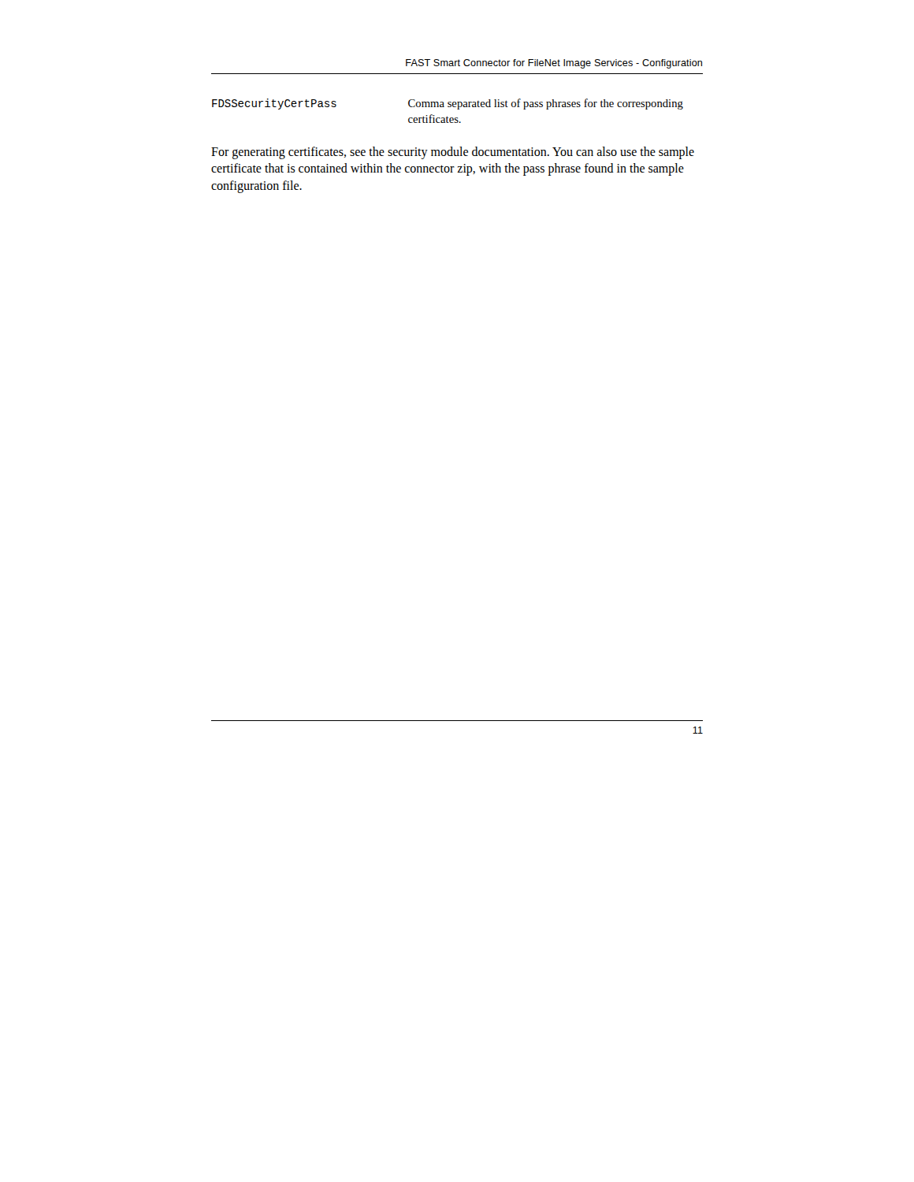FAST Smart Connector for FileNet Image Services - Configuration
FDSSecurityCertPass
Comma separated list of pass phrases for the corresponding certificates.
For generating certificates, see the security module documentation. You can also use the sample certificate that is contained within the connector zip, with the pass phrase found in the sample configuration file.
11